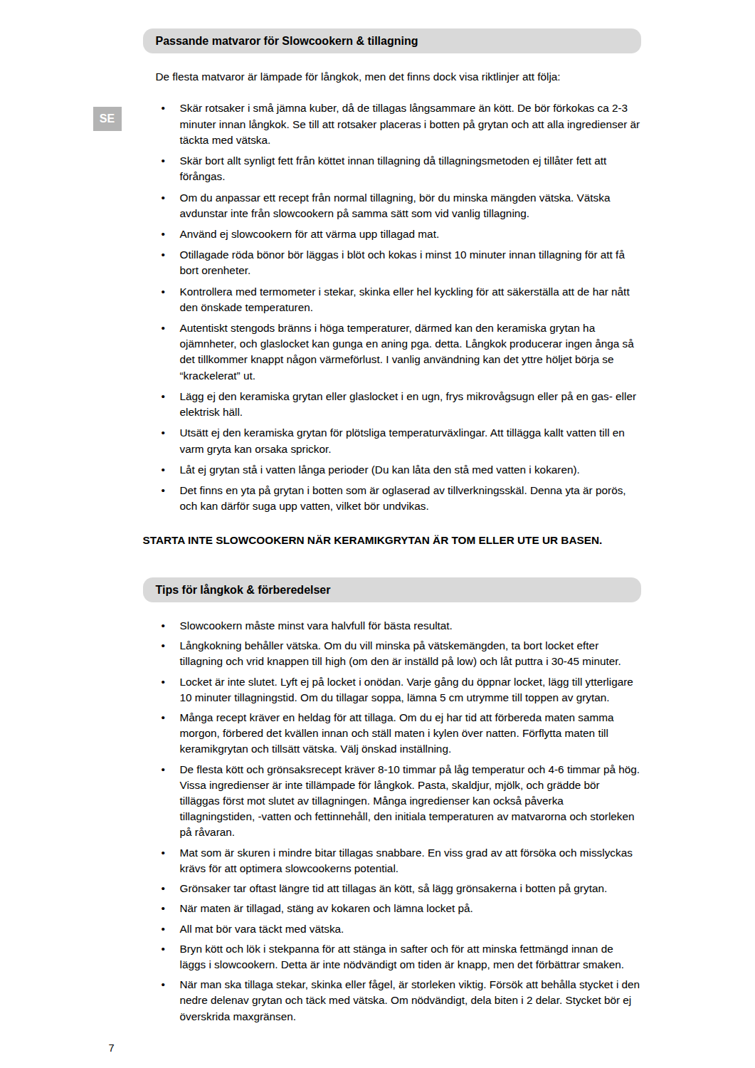SE
Passande matvaror för Slowcookern & tillagning
De flesta matvaror är lämpade för långkok, men det finns dock visa riktlinjer att följa:
Skär rotsaker i små jämna kuber, då de tillagas långsammare än kött. De bör förkokas ca 2-3 minuter innan långkok. Se till att rotsaker placeras i botten på grytan och att alla ingredienser är täckta med vätska.
Skär bort allt synligt fett från köttet innan tillagning då tillagningsmetoden ej tillåter fett att förångas.
Om du anpassar ett recept från normal tillagning, bör du minska mängden vätska. Vätska avdunstar inte från slowcookern på samma sätt som vid vanlig tillagning.
Använd ej slowcookern för att värma upp tillagad mat.
Otillagade röda bönor bör läggas i blöt och kokas i minst 10 minuter innan tillagning för att få bort orenheter.
Kontrollera med termometer i stekar, skinka eller hel kyckling för att säkerställa att de har nått den önskade temperaturen.
Autentiskt stengods bränns i höga temperaturer, därmed kan den keramiska grytan ha ojämnheter, och glaslocket kan gunga en aning pga. detta. Långkok producerar ingen ånga så det tillkommer knappt någon värmeförlust. I vanlig användning kan det yttre höljet börja se “krackelerat” ut.
Lägg ej den keramiska grytan eller glaslocket i en ugn, frys mikrovågsugn eller på en gas- eller elektrisk häll.
Utsätt ej den keramiska grytan för plötsliga temperaturväxlingar. Att tillägga kallt vatten till en varm gryta kan orsaka sprickor.
Låt ej grytan stå i vatten långa perioder (Du kan låta den stå med vatten i kokaren).
Det finns en yta på grytan i botten som är oglaserad av tillverkningsskäl. Denna yta är porös, och kan därför suga upp vatten, vilket bör undvikas.
STARTA INTE SLOWCOOKERN NÄR KERAMIKGRYTAN ÄR TOM ELLER UTE UR BASEN.
Tips för långkok & förberedelser
Slowcookern måste minst vara halvfull för bästa resultat.
Långkokning behåller vätska. Om du vill minska på vätskemängden, ta bort locket efter tillagning och vrid knappen till high (om den är inställd på low) och låt puttra i 30-45 minuter.
Locket är inte slutet. Lyft ej på locket i onödan. Varje gång du öppnar locket, lägg till ytterligare 10 minuter tillagningstid. Om du tillagar soppa, lämna 5 cm utrymme till toppen av grytan.
Många recept kräver en heldag för att tillaga. Om du ej har tid att förbereda maten samma morgon, förbered det kvällen innan och ställ maten i kylen över natten. Förflytta maten till keramikgrytan och tillsätt vätska. Välj önskad inställning.
De flesta kött och grönsaksrecept kräver 8-10 timmar på låg temperatur och 4-6 timmar på hög. Vissa ingredienser är inte tillämpade för långkok. Pasta, skaldjur, mjölk, och grädde bör tilläggas först mot slutet av tillagningen. Många ingredienser kan också påverka tillagningstiden, -vatten och fettinnehåll, den initiala temperaturen av matvarorna och storleken på råvaran.
Mat som är skuren i mindre bitar tillagas snabbare. En viss grad av att försöka och misslyckas krävs för att optimera slowcookerns potential.
Grönsaker tar oftast längre tid att tillagas än kött, så lägg grönsakerna i botten på grytan.
När maten är tillagad, stäng av kokaren och lämna locket på.
All mat bör vara täckt med vätska.
Bryn kött och lök i stekpanna för att stänga in safter och för att minska fettmängd innan de läggs i slowcookern. Detta är inte nödvändigt om tiden är knapp, men det förbättrar smaken.
När man ska tillaga stekar, skinka eller fågel, är storleken viktig. Försök att behålla stycket i den nedre delenav grytan och täck med vätska. Om nödvändigt, dela biten i 2 delar. Stycket bör ej överskrida maxgränsen.
7